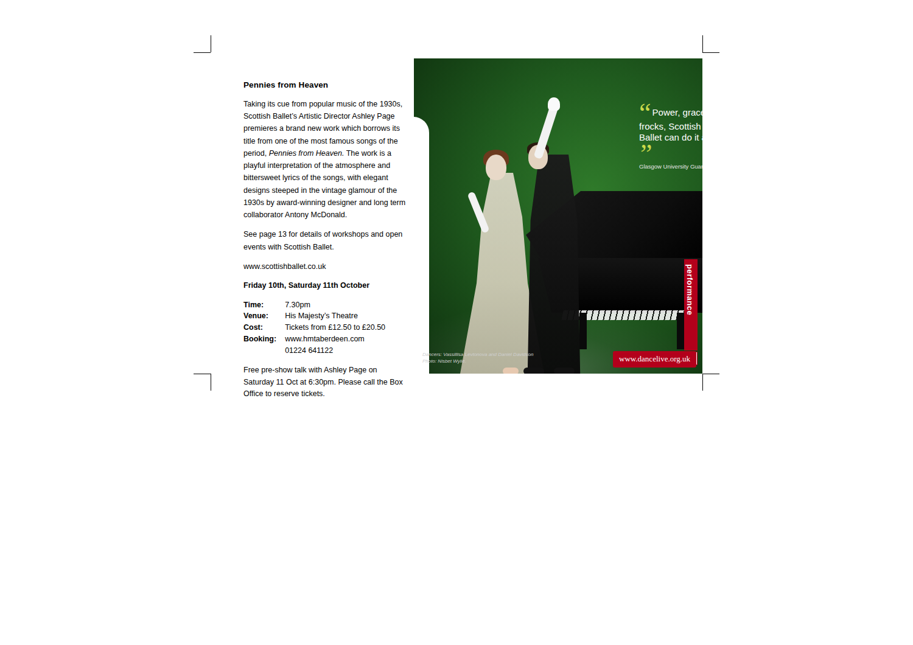Pennies from Heaven
Taking its cue from popular music of the 1930s, Scottish Ballet’s Artistic Director Ashley Page premieres a brand new work which borrows its title from one of the most famous songs of the period, Pennies from Heaven. The work is a playful interpretation of the atmosphere and bittersweet lyrics of the songs, with elegant designs steeped in the vintage glamour of the 1930s by award-winning designer and long term collaborator Antony McDonald.
See page 13 for details of workshops and open events with Scottish Ballet.
www.scottishballet.co.uk
Friday 10th, Saturday 11th October
| Time: | 7.30pm |
| Venue: | His Majesty’s Theatre |
| Cost: | Tickets from £12.50 to £20.50 |
| Booking: | www.hmtaberdeen.com 01224 641122 |
Free pre-show talk with Ashley Page on Saturday 11 Oct at 6:30pm. Please call the Box Office to reserve tickets.
“Power, grace, frocks, Scottish Ballet can do it all.” Glasgow University Guardian
performance
05
Dancers: Vassillisa Levtonova and Daniel Davidson
Photo: Nisbet Wylie.
www.dancelive.org.uk